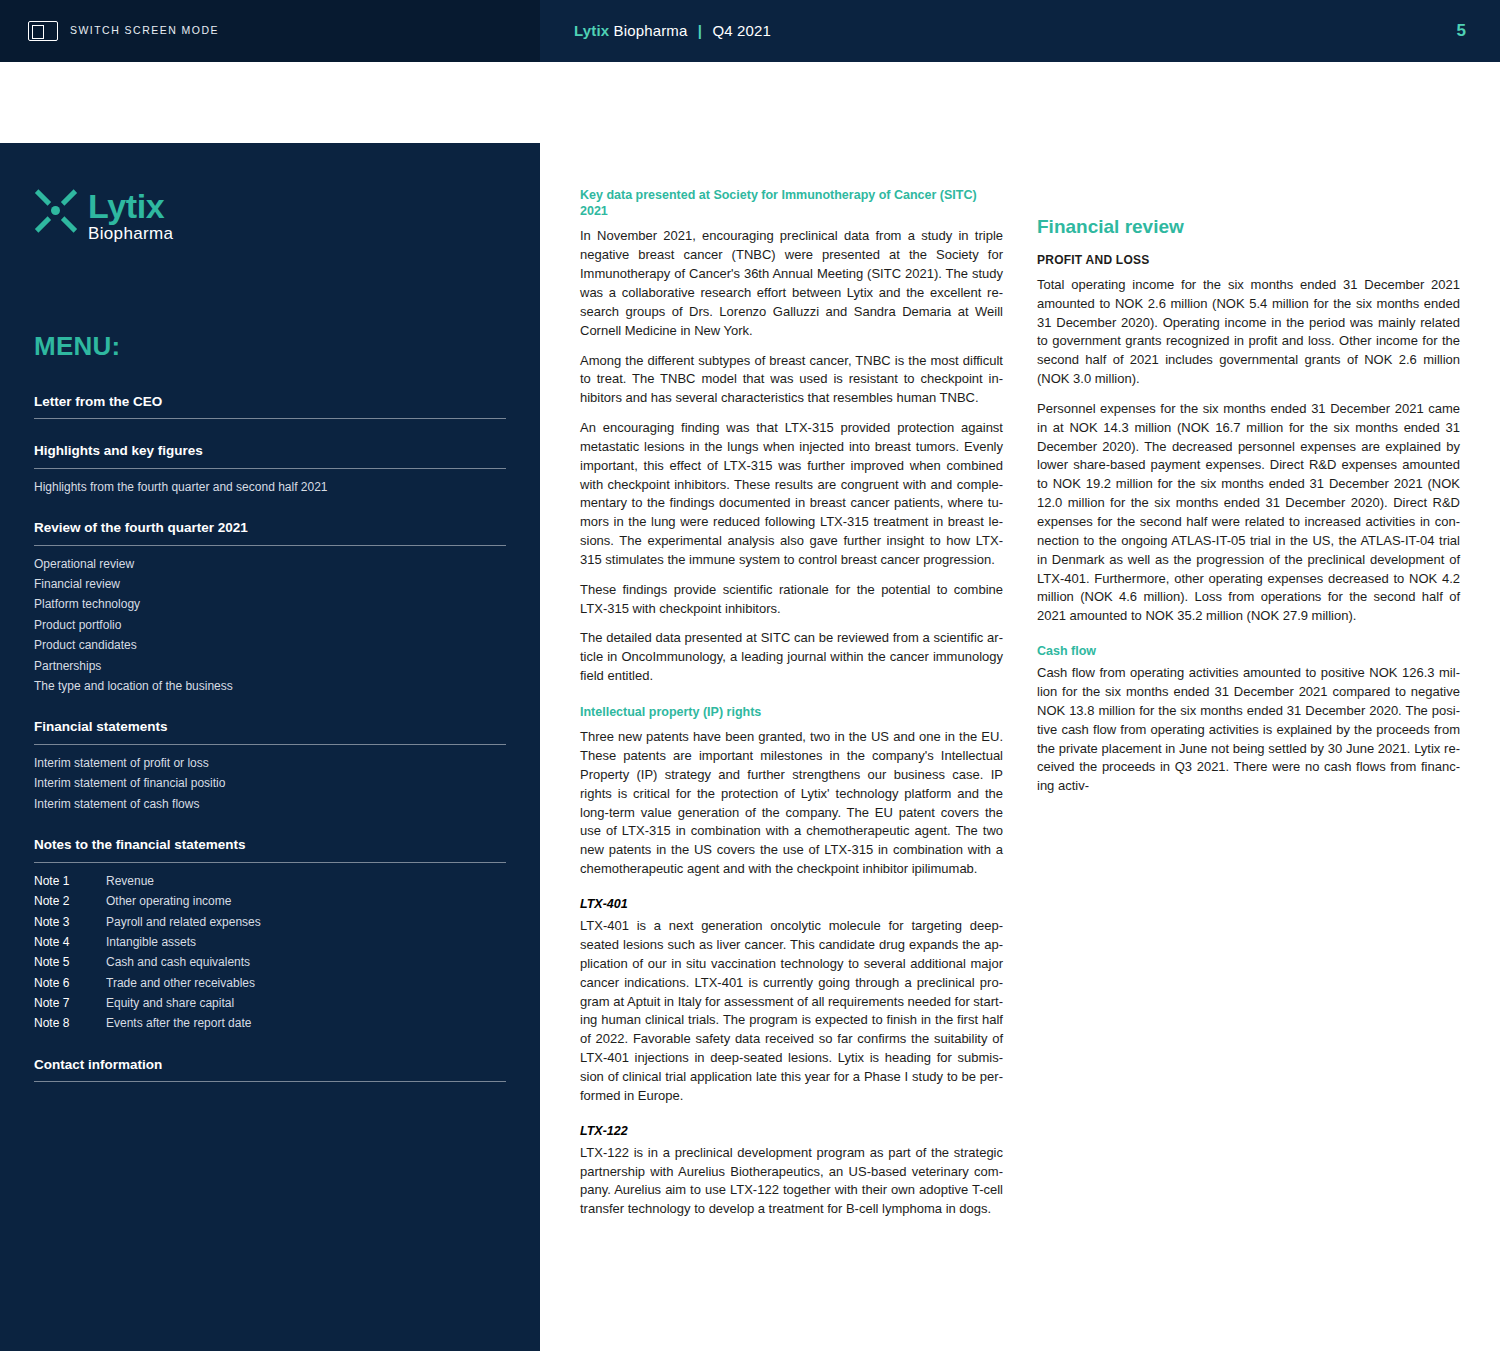Switch screen mode
Lytix Biopharma | Q4 2021
5
Lytix
Biopharma
MENU:
Letter from the CEO
Highlights and key figures
Highlights from the fourth quarter and second half 2021
Review of the fourth quarter 2021
Operational review
Financial review
Platform technology
Product portfolio
Product candidates
Partnerships
The type and location of the business
Financial statements
Interim statement of profit or loss
Interim statement of financial positio
Interim statement of cash flows
Notes to the financial statements
Note 1 Revenue
Note 2 Other operating income
Note 3 Payroll and related expenses
Note 4 Intangible assets
Note 5 Cash and cash equivalents
Note 6 Trade and other receivables
Note 7 Equity and share capital
Note 8 Events after the report date
Contact information
Key data presented at Society for Immunotherapy of Cancer (SITC) 2021
In November 2021, encouraging preclinical data from a study in triple negative breast cancer (TNBC) were presented at the Society for Immunotherapy of Cancer's 36th Annual Meeting (SITC 2021). The study was a collaborative research effort between Lytix and the excellent research groups of Drs. Lorenzo Galluzzi and Sandra Demaria at Weill Cornell Medicine in New York.
Among the different subtypes of breast cancer, TNBC is the most difficult to treat. The TNBC model that was used is resistant to checkpoint inhibitors and has several characteristics that resembles human TNBC.
An encouraging finding was that LTX-315 provided protection against metastatic lesions in the lungs when injected into breast tumors. Evenly important, this effect of LTX-315 was further improved when combined with checkpoint inhibitors. These results are congruent with and complementary to the findings documented in breast cancer patients, where tumors in the lung were reduced following LTX-315 treatment in breast lesions. The experimental analysis also gave further insight to how LTX-315 stimulates the immune system to control breast cancer progression.
These findings provide scientific rationale for the potential to combine LTX-315 with checkpoint inhibitors.
The detailed data presented at SITC can be reviewed from a scientific article in OncoImmunology, a leading journal within the cancer immunology field entitled.
Intellectual property (IP) rights
Three new patents have been granted, two in the US and one in the EU. These patents are important milestones in the company's Intellectual Property (IP) strategy and further strengthens our business case. IP rights is critical for the protection of Lytix' technology platform and the long-term value generation of the company. The EU patent covers the use of LTX-315 in combination with a chemotherapeutic agent. The two new patents in the US covers the use of LTX-315 in combination with a chemotherapeutic agent and with the checkpoint inhibitor ipilimumab.
LTX-401
LTX-401 is a next generation oncolytic molecule for targeting deep-seated lesions such as liver cancer. This candidate drug expands the application of our in situ vaccination technology to several additional major cancer indications. LTX-401 is currently going through a preclinical program at Aptuit in Italy for assessment of all requirements needed for starting human clinical trials. The program is expected to finish in the first half of 2022. Favorable safety data received so far confirms the suitability of LTX-401 injections in deep-seated lesions. Lytix is heading for submission of clinical trial application late this year for a Phase I study to be performed in Europe.
LTX-122
LTX-122 is in a preclinical development program as part of the strategic partnership with Aurelius Biotherapeutics, an US-based veterinary company. Aurelius aim to use LTX-122 together with their own adoptive T-cell transfer technology to develop a treatment for B-cell lymphoma in dogs.
Financial review
Profit and loss
Total operating income for the six months ended 31 December 2021 amounted to NOK 2.6 million (NOK 5.4 million for the six months ended 31 December 2020). Operating income in the period was mainly related to government grants recognized in profit and loss. Other income for the second half of 2021 includes governmental grants of NOK 2.6 million (NOK 3.0 million).
Personnel expenses for the six months ended 31 December 2021 came in at NOK 14.3 million (NOK 16.7 million for the six months ended 31 December 2020). The decreased personnel expenses are explained by lower share-based payment expenses. Direct R&D expenses amounted to NOK 19.2 million for the six months ended 31 December 2021 (NOK 12.0 million for the six months ended 31 December 2020). Direct R&D expenses for the second half were related to increased activities in connection to the ongoing ATLAS-IT-05 trial in the US, the ATLAS-IT-04 trial in Denmark as well as the progression of the preclinical development of LTX-401. Furthermore, other operating expenses decreased to NOK 4.2 million (NOK 4.6 million). Loss from operations for the second half of 2021 amounted to NOK 35.2 million (NOK 27.9 million).
Cash flow
Cash flow from operating activities amounted to positive NOK 126.3 million for the six months ended 31 December 2021 compared to negative NOK 13.8 million for the six months ended 31 December 2020. The positive cash flow from operating activities is explained by the proceeds from the private placement in June not being settled by 30 June 2021. Lytix received the proceeds in Q3 2021. There were no cash flows from financing activ-